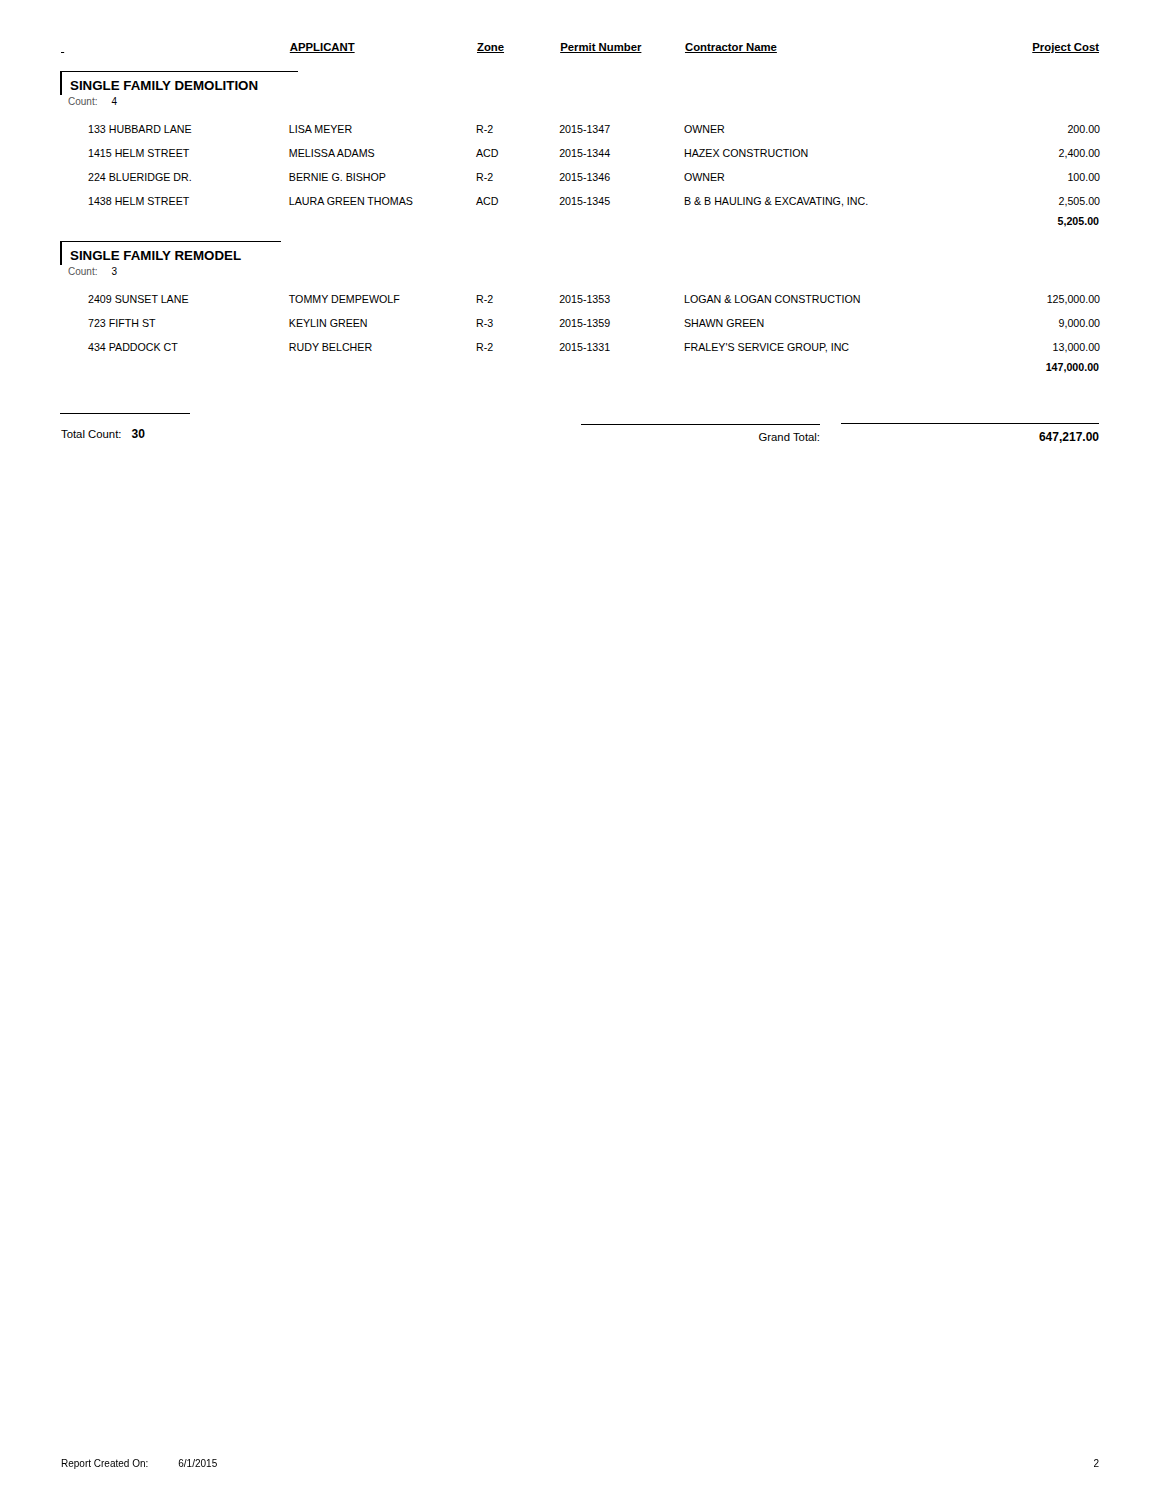| | APPLICANT | Zone | Permit Number | Contractor Name | Project Cost |
SINGLE FAMILY DEMOLITION
| Count: 4 |
| 133 HUBBARD LANE | LISA MEYER | R-2 | 2015-1347 | OWNER | 200.00 |
| 1415 HELM STREET | MELISSA ADAMS | ACD | 2015-1344 | HAZEX CONSTRUCTION | 2,400.00 |
| 224 BLUERIDGE DR. | BERNIE G. BISHOP | R-2 | 2015-1346 | OWNER | 100.00 |
| 1438 HELM STREET | LAURA GREEN THOMAS | ACD | 2015-1345 | B & B HAULING & EXCAVATING, INC. | 2,505.00 |
| 5,205.00 |
SINGLE FAMILY REMODEL
| Count: 3 |
| 2409 SUNSET LANE | TOMMY DEMPEWOLF | R-2 | 2015-1353 | LOGAN & LOGAN CONSTRUCTION | 125,000.00 |
| 723 FIFTH ST | KEYLIN GREEN | R-3 | 2015-1359 | SHAWN GREEN | 9,000.00 |
| 434 PADDOCK CT | RUDY BELCHER | R-2 | 2015-1331 | FRALEY'S SERVICE GROUP, INC | 13,000.00 |
| 147,000.00 |
| Total Count: 30 | Grand Total: | 647,217.00 |
| Report Created On: 6/1/2015 | 2 |